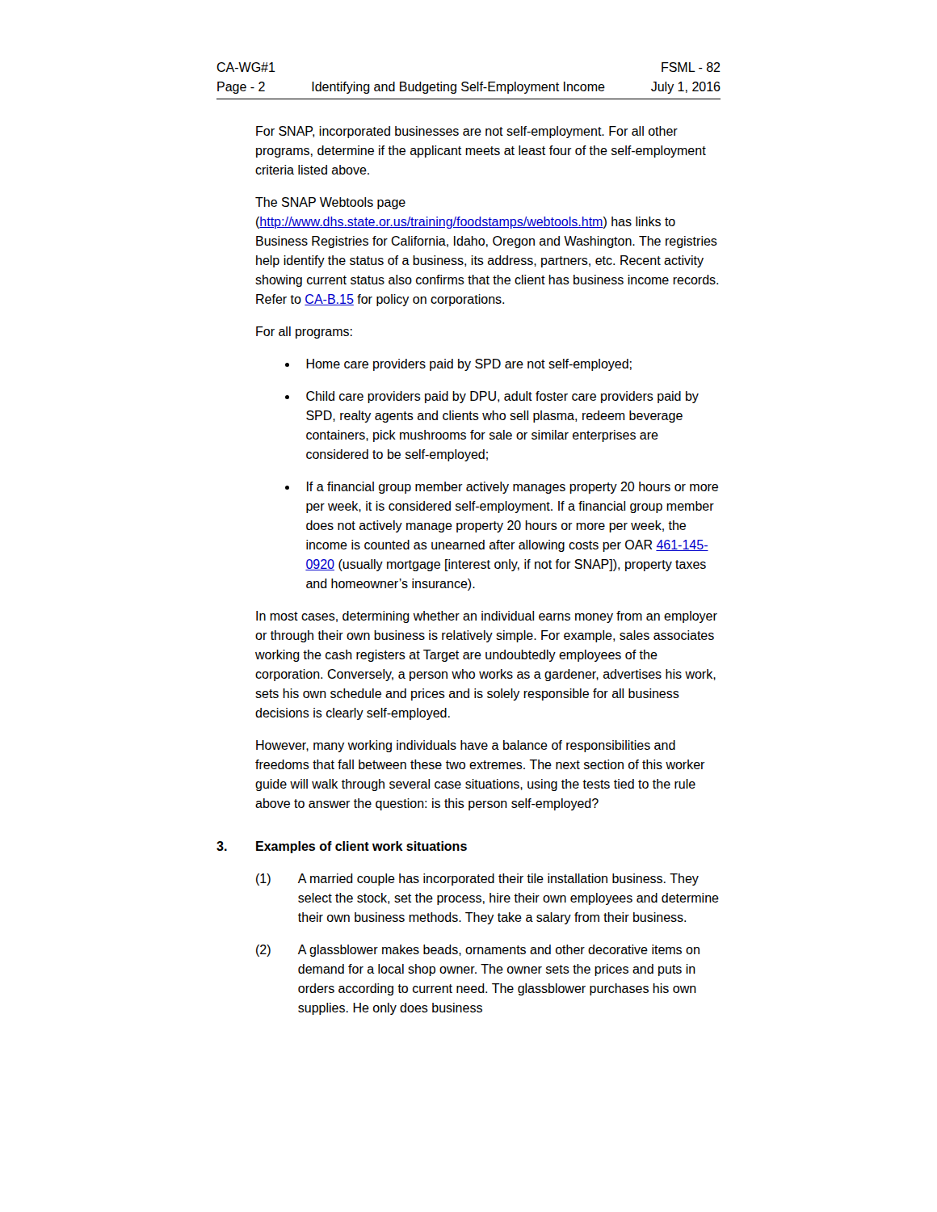CA-WG#1
FSML - 82
Page - 2
Identifying and Budgeting Self-Employment Income
July 1, 2016
For SNAP, incorporated businesses are not self-employment. For all other programs, determine if the applicant meets at least four of the self-employment criteria listed above.
The SNAP Webtools page (http://www.dhs.state.or.us/training/foodstamps/webtools.htm) has links to Business Registries for California, Idaho, Oregon and Washington. The registries help identify the status of a business, its address, partners, etc. Recent activity showing current status also confirms that the client has business income records. Refer to CA-B.15 for policy on corporations.
For all programs:
Home care providers paid by SPD are not self-employed;
Child care providers paid by DPU, adult foster care providers paid by SPD, realty agents and clients who sell plasma, redeem beverage containers, pick mushrooms for sale or similar enterprises are considered to be self-employed;
If a financial group member actively manages property 20 hours or more per week, it is considered self-employment. If a financial group member does not actively manage property 20 hours or more per week, the income is counted as unearned after allowing costs per OAR 461-145-0920 (usually mortgage [interest only, if not for SNAP]), property taxes and homeowner’s insurance).
In most cases, determining whether an individual earns money from an employer or through their own business is relatively simple. For example, sales associates working the cash registers at Target are undoubtedly employees of the corporation. Conversely, a person who works as a gardener, advertises his work, sets his own schedule and prices and is solely responsible for all business decisions is clearly self-employed.
However, many working individuals have a balance of responsibilities and freedoms that fall between these two extremes. The next section of this worker guide will walk through several case situations, using the tests tied to the rule above to answer the question: is this person self-employed?
3.
Examples of client work situations
(1)
A married couple has incorporated their tile installation business. They select the stock, set the process, hire their own employees and determine their own business methods. They take a salary from their business.
(2)
A glassblower makes beads, ornaments and other decorative items on demand for a local shop owner. The owner sets the prices and puts in orders according to current need. The glassblower purchases his own supplies. He only does business